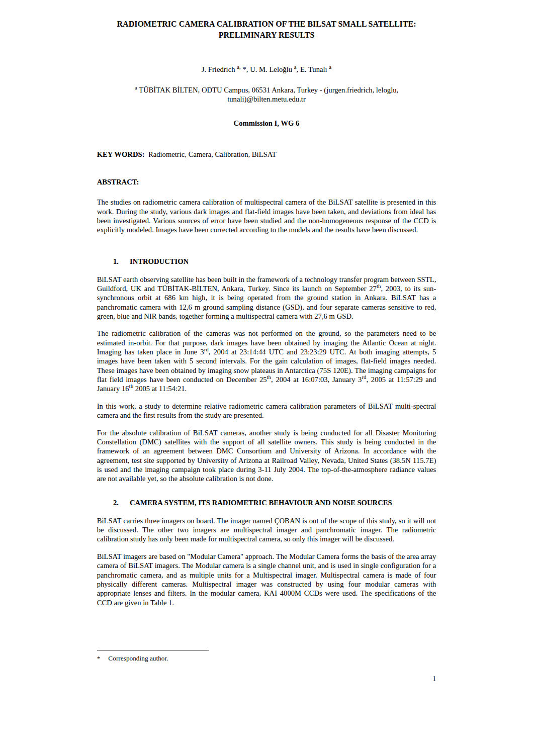Radiometric Camera Calibration of the BiLSAT Small Satellite:
Preliminary Results
J. Friedrich a, *, U. M. Leloğlu a, E. Tunalı a
a TÜBİTAK BİLTEN, ODTU Campus, 06531 Ankara, Turkey - (jurgen.friedrich, leloglu, tunali)@bilten.metu.edu.tr
Commission I, WG 6
KEY WORDS: Radiometric, Camera, Calibration, BiLSAT
ABSTRACT:
The studies on radiometric camera calibration of multispectral camera of the BiLSAT satellite is presented in this work. During the study, various dark images and flat-field images have been taken, and deviations from ideal has been investigated. Various sources of error have been studied and the non-homogeneous response of the CCD is explicitly modeled. Images have been corrected according to the models and the results have been discussed.
1. INTRODUCTION
BiLSAT earth observing satellite has been built in the framework of a technology transfer program between SSTL, Guildford, UK and TÜBİTAK-BİLTEN, Ankara, Turkey. Since its launch on September 27th, 2003, to its sun-synchronous orbit at 686 km high, it is being operated from the ground station in Ankara. BiLSAT has a panchromatic camera with 12,6 m ground sampling distance (GSD), and four separate cameras sensitive to red, green, blue and NIR bands, together forming a multispectral camera with 27,6 m GSD.
The radiometric calibration of the cameras was not performed on the ground, so the parameters need to be estimated in-orbit. For that purpose, dark images have been obtained by imaging the Atlantic Ocean at night. Imaging has taken place in June 3rd, 2004 at 23:14:44 UTC and 23:23:29 UTC. At both imaging attempts, 5 images have been taken with 5 second intervals. For the gain calculation of images, flat-field images needed. These images have been obtained by imaging snow plateaus in Antarctica (75S 120E). The imaging campaigns for flat field images have been conducted on December 25th, 2004 at 16:07:03, January 3rd, 2005 at 11:57:29 and January 16th 2005 at 11:54:21.
In this work, a study to determine relative radiometric camera calibration parameters of BiLSAT multi-spectral camera and the first results from the study are presented.
For the absolute calibration of BiLSAT cameras, another study is being conducted for all Disaster Monitoring Constellation (DMC) satellites with the support of all satellite owners. This study is being conducted in the framework of an agreement between DMC Consortium and University of Arizona. In accordance with the agreement, test site supported by University of Arizona at Railroad Valley, Nevada, United States (38.5N 115.7E) is used and the imaging campaign took place during 3-11 July 2004. The top-of-the-atmosphere radiance values are not available yet, so the absolute calibration is not done.
2. CAMERA SYSTEM, ITS RADIOMETRIC BEHAVIOUR AND NOISE SOURCES
BiLSAT carries three imagers on board. The imager named ÇOBAN is out of the scope of this study, so it will not be discussed. The other two imagers are multispectral imager and panchromatic imager. The radiometric calibration study has only been made for multispectral camera, so only this imager will be discussed.
BiLSAT imagers are based on "Modular Camera" approach. The Modular Camera forms the basis of the area array camera of BiLSAT imagers. The Modular camera is a single channel unit, and is used in single configuration for a panchromatic camera, and as multiple units for a Multispectral imager. Multispectral camera is made of four physically different cameras. Multispectral imager was constructed by using four modular cameras with appropriate lenses and filters. In the modular camera, KAI 4000M CCDs were used. The specifications of the CCD are given in Table 1.
* Corresponding author.
1